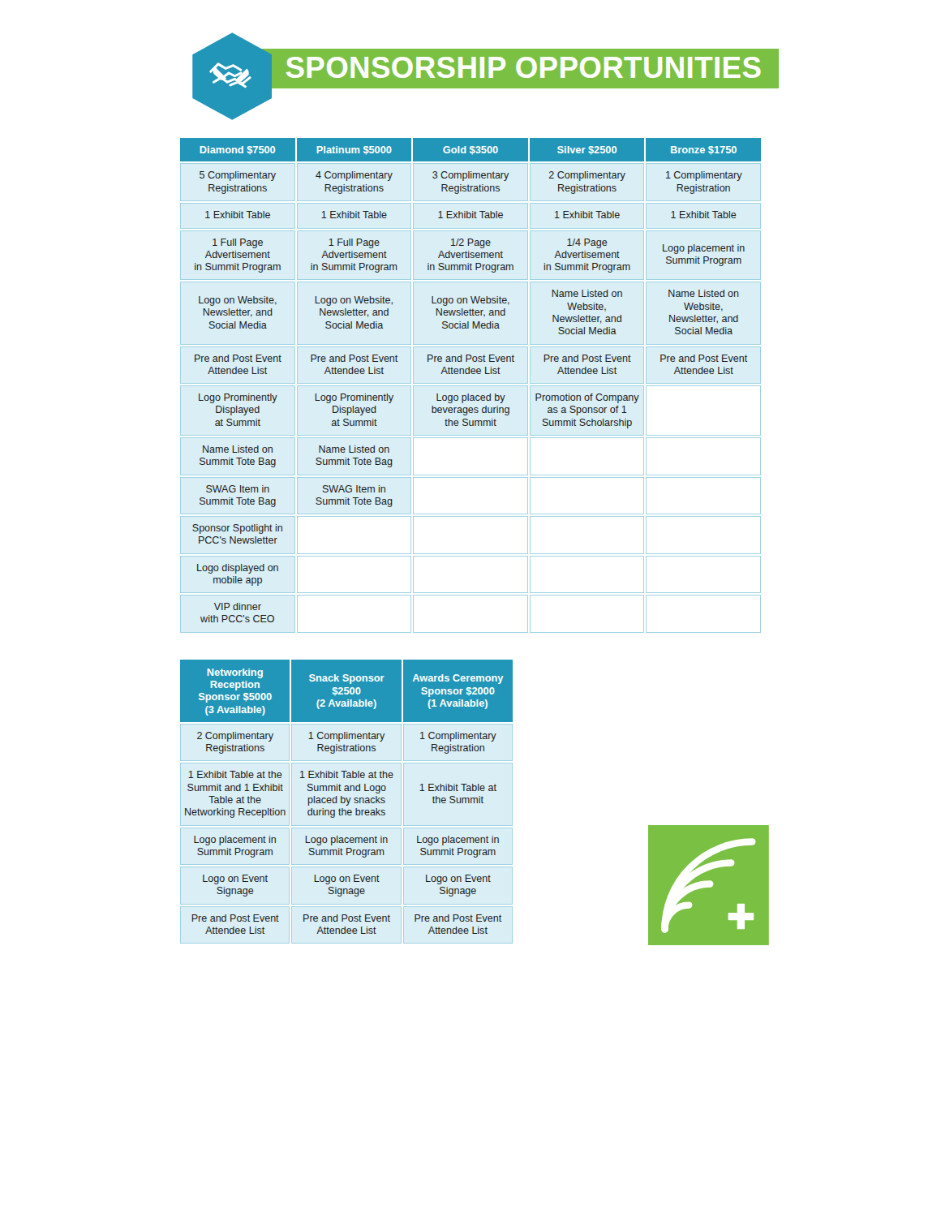SPONSORSHIP OPPORTUNITIES
| Diamond $7500 | Platinum $5000 | Gold $3500 | Silver $2500 | Bronze $1750 |
| --- | --- | --- | --- | --- |
| 5 Complimentary Registrations | 4 Complimentary Registrations | 3 Complimentary Registrations | 2 Complimentary Registrations | 1 Complimentary Registration |
| 1 Exhibit Table | 1 Exhibit Table | 1 Exhibit Table | 1 Exhibit Table | 1 Exhibit Table |
| 1 Full Page Advertisement in Summit Program | 1 Full Page Advertisement in Summit Program | 1/2 Page Advertisement in Summit Program | 1/4 Page Advertisement in Summit Program | Logo placement in Summit Program |
| Logo on Website, Newsletter, and Social Media | Logo on Website, Newsletter, and Social Media | Logo on Website, Newsletter, and Social Media | Name Listed on Website, Newsletter, and Social Media | Name Listed on Website, Newsletter, and Social Media |
| Pre and Post Event Attendee List | Pre and Post Event Attendee List | Pre and Post Event Attendee List | Pre and Post Event Attendee List | Pre and Post Event Attendee List |
| Logo Prominently Displayed at Summit | Logo Prominently Displayed at Summit | Logo placed by beverages during the Summit | Promotion of Company as a Sponsor of 1 Summit Scholarship | |
| Name Listed on Summit Tote Bag | Name Listed on Summit Tote Bag | | | |
| SWAG Item in Summit Tote Bag | SWAG Item in Summit Tote Bag | | | |
| Sponsor Spotlight in PCC's Newsletter | | | | |
| Logo displayed on mobile app | | | | |
| VIP dinner with PCC's CEO | | | | |
| Networking Reception Sponsor $5000 (3 Available) | Snack Sponsor $2500 (2 Available) | Awards Ceremony Sponsor $2000 (1 Available) |
| --- | --- | --- |
| 2 Complimentary Registrations | 1 Complimentary Registrations | 1 Complimentary Registration |
| 1 Exhibit Table at the Summit and 1 Exhibit Table at the Networking Recepltion | 1 Exhibit Table at the Summit and Logo placed by snacks during the breaks | 1 Exhibit Table at the Summit |
| Logo placement in Summit Program | Logo placement in Summit Program | Logo placement in Summit Program |
| Logo on Event Signage | Logo on Event Signage | Logo on Event Signage |
| Pre and Post Event Attendee List | Pre and Post Event Attendee List | Pre and Post Event Attendee List |